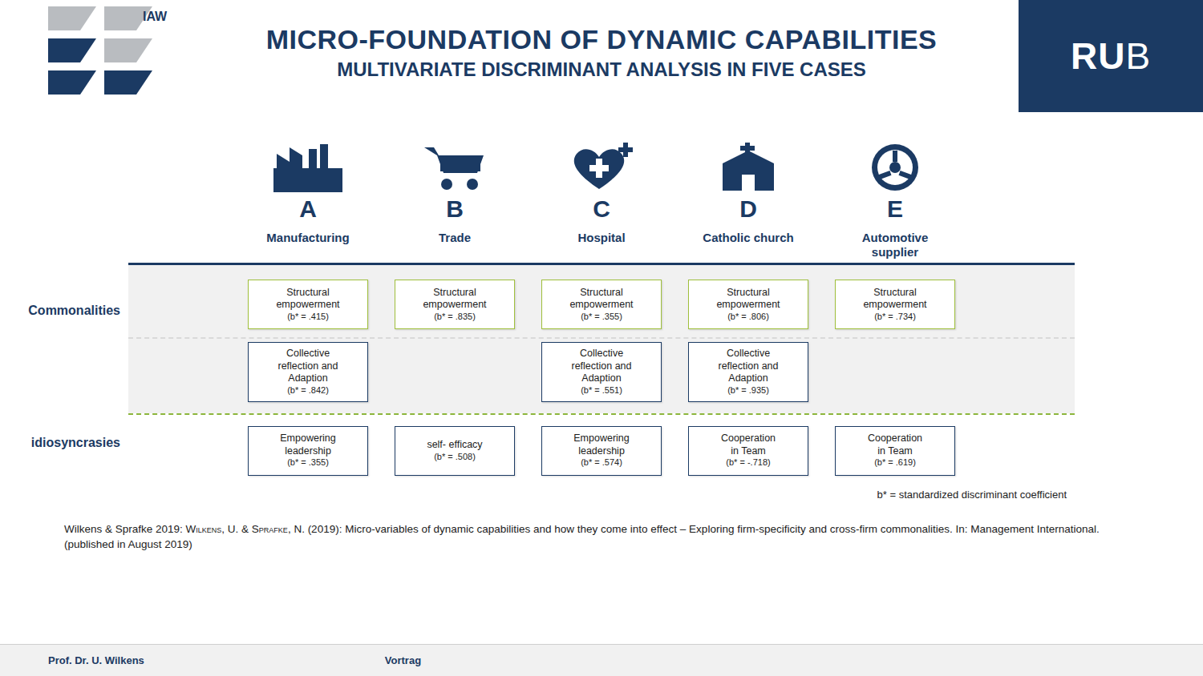IAW
MICRO-FOUNDATION OF DYNAMIC CAPABILITIES
MULTIVARIATE DISCRIMINANT ANALYSIS IN FIVE CASES
RU B
A
Manufacturing
B
Trade
C
Hospital
D
Catholic church
E
Automotive
supplier
Commonalities
Structural
empowerment
(b* = .415)
Structural
empowerment
(b* = .835)
Structural
empowerment
(b* = .355)
Structural
empowerment
(b* = .806)
Structural
empowerment
(b* = .734)
Collective
reflection and
Adaption
(b* = .842)
Collective
reflection and
Adaption
(b* = .551)
Collective
reflection and
Adaption
(b* = .935)
idiosyncrasies
Empowering
leadership
(b* = .355)
self- efficacy
(b* = .508)
Empowering
leadership
(b* = .574)
Cooperation
in Team
(b* = -.718)
Cooperation
in Team
(b* = .619)
b* = standardized discriminant coefficient
Wilkens & Sprafke 2019: Wilkens, U. & Sprafke, N. (2019): Micro-variables of dynamic capabilities and how they come into effect – Exploring firm-specificity and cross-firm commonalities. In: Management International. (published in August 2019)
Prof. Dr. U. Wilkens
Vortrag